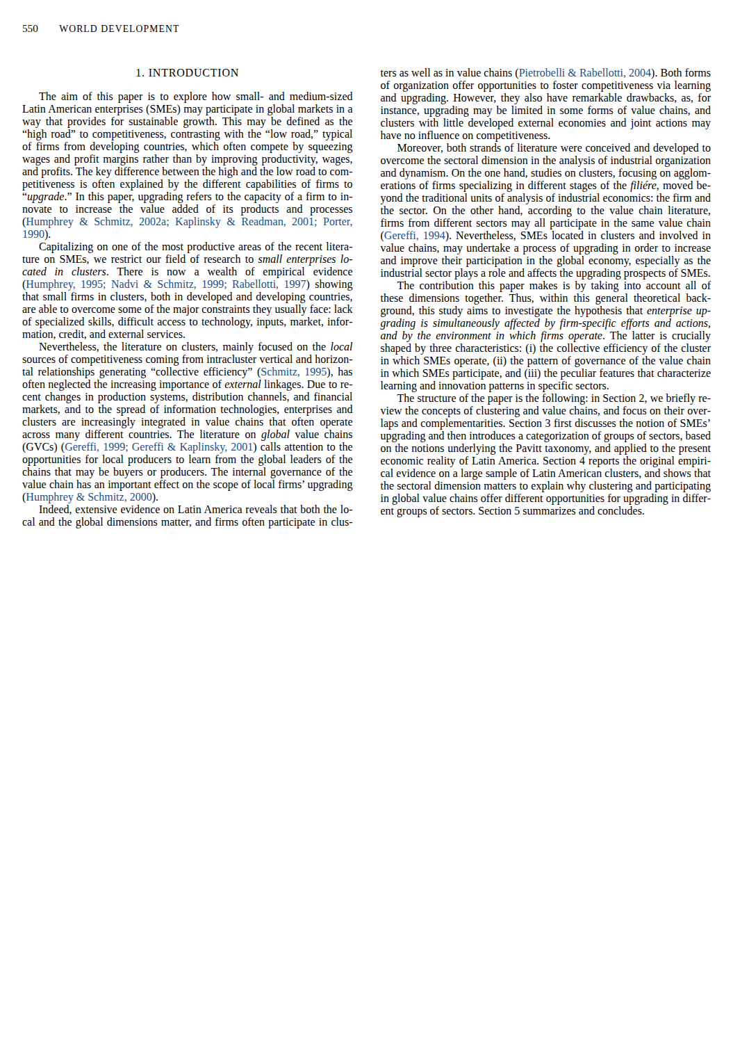550 WORLD DEVELOPMENT
1. INTRODUCTION
The aim of this paper is to explore how small- and medium-sized Latin American enterprises (SMEs) may participate in global markets in a way that provides for sustainable growth. This may be defined as the “high road” to competitiveness, contrasting with the “low road,” typical of firms from developing countries, which often compete by squeezing wages and profit margins rather than by improving productivity, wages, and profits. The key difference between the high and the low road to competitiveness is often explained by the different capabilities of firms to “upgrade.” In this paper, upgrading refers to the capacity of a firm to innovate to increase the value added of its products and processes (Humphrey & Schmitz, 2002a; Kaplinsky & Readman, 2001; Porter, 1990).
Capitalizing on one of the most productive areas of the recent literature on SMEs, we restrict our field of research to small enterprises located in clusters. There is now a wealth of empirical evidence (Humphrey, 1995; Nadvi & Schmitz, 1999; Rabellotti, 1997) showing that small firms in clusters, both in developed and developing countries, are able to overcome some of the major constraints they usually face: lack of specialized skills, difficult access to technology, inputs, market, information, credit, and external services.
Nevertheless, the literature on clusters, mainly focused on the local sources of competitiveness coming from intracluster vertical and horizontal relationships generating “collective efficiency” (Schmitz, 1995), has often neglected the increasing importance of external linkages. Due to recent changes in production systems, distribution channels, and financial markets, and to the spread of information technologies, enterprises and clusters are increasingly integrated in value chains that often operate across many different countries. The literature on global value chains (GVCs) (Gereffi, 1999; Gereffi & Kaplinsky, 2001) calls attention to the opportunities for local producers to learn from the global leaders of the chains that may be buyers or producers. The internal governance of the value chain has an important effect on the scope of local firms’ upgrading (Humphrey & Schmitz, 2000).
Indeed, extensive evidence on Latin America reveals that both the local and the global dimensions matter, and firms often participate in clusters as well as in value chains (Pietrobelli & Rabellotti, 2004). Both forms of organization offer opportunities to foster competitiveness via learning and upgrading. However, they also have remarkable drawbacks, as, for instance, upgrading may be limited in some forms of value chains, and clusters with little developed external economies and joint actions may have no influence on competitiveness.
Moreover, both strands of literature were conceived and developed to overcome the sectoral dimension in the analysis of industrial organization and dynamism. On the one hand, studies on clusters, focusing on agglomerations of firms specializing in different stages of the filiére, moved beyond the traditional units of analysis of industrial economics: the firm and the sector. On the other hand, according to the value chain literature, firms from different sectors may all participate in the same value chain (Gereffi, 1994). Nevertheless, SMEs located in clusters and involved in value chains, may undertake a process of upgrading in order to increase and improve their participation in the global economy, especially as the industrial sector plays a role and affects the upgrading prospects of SMEs.
The contribution this paper makes is by taking into account all of these dimensions together. Thus, within this general theoretical background, this study aims to investigate the hypothesis that enterprise upgrading is simultaneously affected by firm-specific efforts and actions, and by the environment in which firms operate. The latter is crucially shaped by three characteristics: (i) the collective efficiency of the cluster in which SMEs operate, (ii) the pattern of governance of the value chain in which SMEs participate, and (iii) the peculiar features that characterize learning and innovation patterns in specific sectors.
The structure of the paper is the following: in Section 2, we briefly review the concepts of clustering and value chains, and focus on their overlaps and complementarities. Section 3 first discusses the notion of SMEs’ upgrading and then introduces a categorization of groups of sectors, based on the notions underlying the Pavitt taxonomy, and applied to the present economic reality of Latin America. Section 4 reports the original empirical evidence on a large sample of Latin American clusters, and shows that the sectoral dimension matters to explain why clustering and participating in global value chains offer different opportunities for upgrading in different groups of sectors. Section 5 summarizes and concludes.